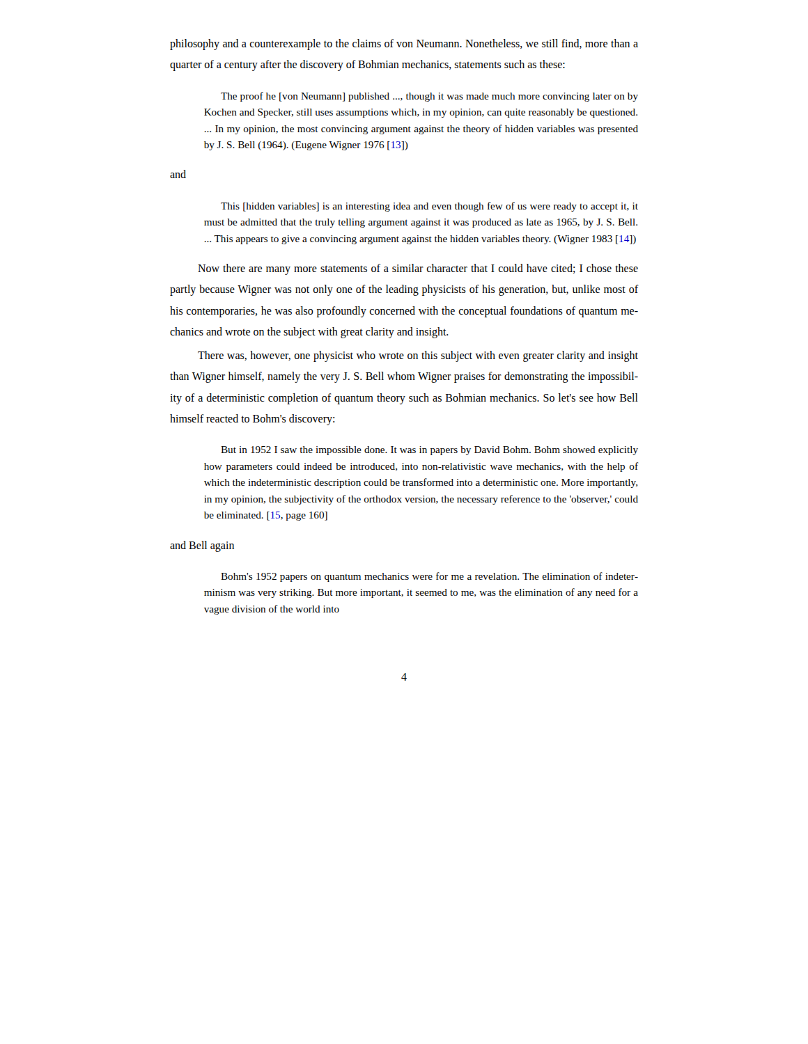philosophy and a counterexample to the claims of von Neumann. Nonetheless, we still find, more than a quarter of a century after the discovery of Bohmian mechanics, statements such as these:
The proof he [von Neumann] published ..., though it was made much more convincing later on by Kochen and Specker, still uses assumptions which, in my opinion, can quite reasonably be questioned. ... In my opinion, the most convincing argument against the theory of hidden variables was presented by J. S. Bell (1964). (Eugene Wigner 1976 [13])
and
This [hidden variables] is an interesting idea and even though few of us were ready to accept it, it must be admitted that the truly telling argument against it was produced as late as 1965, by J. S. Bell. ... This appears to give a convincing argument against the hidden variables theory. (Wigner 1983 [14])
Now there are many more statements of a similar character that I could have cited; I chose these partly because Wigner was not only one of the leading physicists of his generation, but, unlike most of his contemporaries, he was also profoundly concerned with the conceptual foundations of quantum mechanics and wrote on the subject with great clarity and insight.
There was, however, one physicist who wrote on this subject with even greater clarity and insight than Wigner himself, namely the very J. S. Bell whom Wigner praises for demonstrating the impossibility of a deterministic completion of quantum theory such as Bohmian mechanics. So let's see how Bell himself reacted to Bohm's discovery:
But in 1952 I saw the impossible done. It was in papers by David Bohm. Bohm showed explicitly how parameters could indeed be introduced, into non-relativistic wave mechanics, with the help of which the indeterministic description could be transformed into a deterministic one. More importantly, in my opinion, the subjectivity of the orthodox version, the necessary reference to the 'observer,' could be eliminated. [15, page 160]
and Bell again
Bohm's 1952 papers on quantum mechanics were for me a revelation. The elimination of indeterminism was very striking. But more important, it seemed to me, was the elimination of any need for a vague division of the world into
4